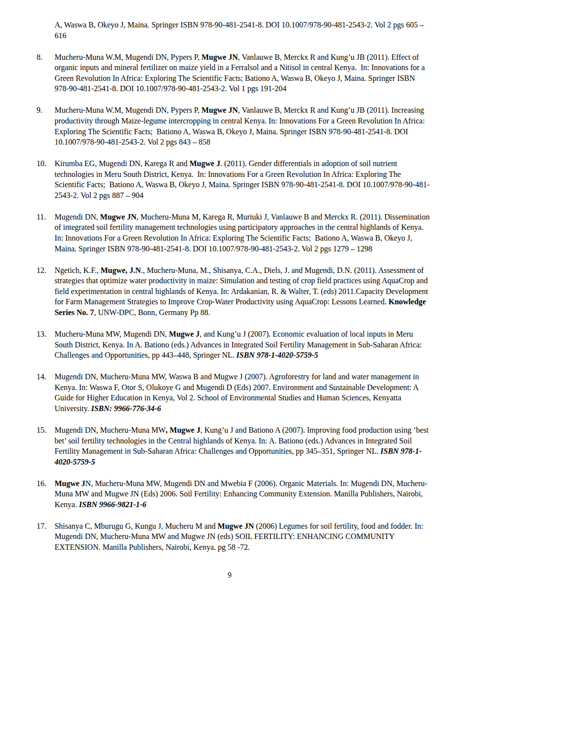A, Waswa B, Okeyo J, Maina. Springer ISBN 978-90-481-2541-8. DOI 10.1007/978-90-481-2543-2. Vol 2 pgs 605 – 616
Mucheru-Muna W.M, Mugendi DN, Pypers P, Mugwe JN, Vanlauwe B, Merckx R and Kung’u JB (2011). Effect of organic inputs and mineral fertilizer on maize yield in a Ferralsol and a Nitisol in central Kenya. In: Innovations for a Green Revolution In Africa: Exploring The Scientific Facts; Bationo A, Waswa B, Okeyo J, Maina. Springer ISBN 978-90-481-2541-8. DOI 10.1007/978-90-481-2543-2. Vol 1 pgs 191-204
Mucheru-Muna W.M, Mugendi DN, Pypers P, Mugwe JN, Vanlauwe B, Merckx R and Kung’u JB (2011). Increasing productivity through Maize-legume intercropping in central Kenya. In: Innovations For a Green Revolution In Africa: Exploring The Scientific Facts; Bationo A, Waswa B, Okeyo J, Maina. Springer ISBN 978-90-481-2541-8. DOI 10.1007/978-90-481-2543-2. Vol 2 pgs 843 – 858
Kirumba EG, Mugendi DN, Karega R and Mugwe J. (2011). Gender differentials in adoption of soil nutrient technologies in Meru South District, Kenya. In: Innovations For a Green Revolution In Africa: Exploring The Scientific Facts; Bationo A, Waswa B, Okeyo J, Maina. Springer ISBN 978-90-481-2541-8. DOI 10.1007/978-90-481-2543-2. Vol 2 pgs 887 – 904
Mugendi DN, Mugwe JN, Mucheru-Muna M, Karega R, Muriuki J, Vanlauwe B and Merckx R. (2011). Dissemination of integrated soil fertility management technologies using participatory approaches in the central highlands of Kenya. In: Innovations For a Green Revolution In Africa: Exploring The Scientific Facts; Bationo A, Waswa B, Okeyo J, Maina. Springer ISBN 978-90-481-2541-8. DOI 10.1007/978-90-481-2543-2. Vol 2 pgs 1279 – 1298
Ngetich, K.F., Mugwe, J.N., Mucheru-Muna, M., Shisanya, C.A., Diels, J. and Mugendi, D.N. (2011). Assessment of strategies that optimize water productivity in maize: Simulation and testing of crop field practices using AquaCrop and field experimentation in central highlands of Kenya. In: Ardakanian, R. & Walter, T. (eds) 2011.Capacity Development for Farm Management Strategies to Improve Crop-Water Productivity using AquaCrop: Lessons Learned. Knowledge Series No. 7, UNW-DPC, Bonn, Germany Pp 88.
Mucheru-Muna MW, Mugendi DN, Mugwe J, and Kung’u J (2007). Economic evaluation of local inputs in Meru South District, Kenya. In A. Bationo (eds.) Advances in Integrated Soil Fertility Management in Sub-Saharan Africa: Challenges and Opportunities, pp 443–448, Springer NL. ISBN 978-1-4020-5759-5
Mugendi DN, Mucheru-Muna MW, Waswa B and Mugwe J (2007). Agroforestry for land and water management in Kenya. In: Waswa F, Otor S, Olukoye G and Mugendi D (Eds) 2007. Environment and Sustainable Development: A Guide for Higher Education in Kenya, Vol 2. School of Environmental Studies and Human Sciences, Kenyatta University. ISBN: 9966-776-34-6
Mugendi DN, Mucheru-Muna MW, Mugwe J, Kung’u J and Bationo A (2007). Improving food production using ‘best bet’ soil fertility technologies in the Central highlands of Kenya. In: A. Bationo (eds.) Advances in Integrated Soil Fertility Management in Sub-Saharan Africa: Challenges and Opportunities, pp 345–351, Springer NL. ISBN 978-1-4020-5759-5
Mugwe JN, Mucheru-Muna MW, Mugendi DN and Mwebia F (2006). Organic Materials. In: Mugendi DN, Mucheru-Muna MW and Mugwe JN (Eds) 2006. Soil Fertility: Enhancing Community Extension. Manilla Publishers, Nairobi, Kenya. ISBN 9966-9821-1-6
Shisanya C, Mburugu G, Kungu J, Mucheru M and Mugwe JN (2006) Legumes for soil fertility, food and fodder. In: Mugendi DN, Mucheru-Muna MW and Mugwe JN (eds) SOIL FERTILITY: ENHANCING COMMUNITY EXTENSION. Manilla Publishers, Nairobi, Kenya. pg 58 -72.
9